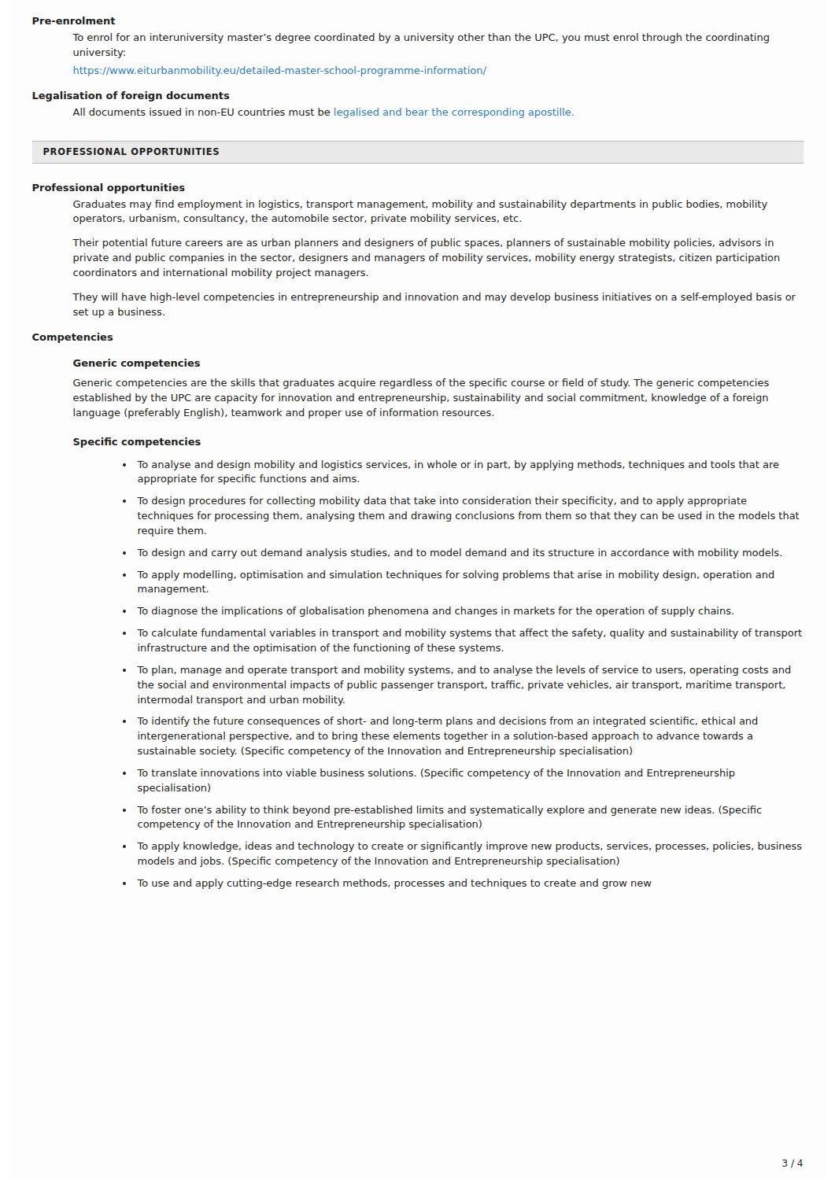Pre-enrolment
To enrol for an interuniversity master’s degree coordinated by a university other than the UPC, you must enrol through the coordinating university:
https://www.eiturbanmobility.eu/detailed-master-school-programme-information/
Legalisation of foreign documents
All documents issued in non-EU countries must be legalised and bear the corresponding apostille.
PROFESSIONAL OPPORTUNITIES
Professional opportunities
Graduates may find employment in logistics, transport management, mobility and sustainability departments in public bodies, mobility operators, urbanism, consultancy, the automobile sector, private mobility services, etc.
Their potential future careers are as urban planners and designers of public spaces, planners of sustainable mobility policies, advisors in private and public companies in the sector, designers and managers of mobility services, mobility energy strategists, citizen participation coordinators and international mobility project managers.
They will have high-level competencies in entrepreneurship and innovation and may develop business initiatives on a self-employed basis or set up a business.
Competencies
Generic competencies
Generic competencies are the skills that graduates acquire regardless of the specific course or field of study. The generic competencies established by the UPC are capacity for innovation and entrepreneurship, sustainability and social commitment, knowledge of a foreign language (preferably English), teamwork and proper use of information resources.
Specific competencies
To analyse and design mobility and logistics services, in whole or in part, by applying methods, techniques and tools that are appropriate for specific functions and aims.
To design procedures for collecting mobility data that take into consideration their specificity, and to apply appropriate techniques for processing them, analysing them and drawing conclusions from them so that they can be used in the models that require them.
To design and carry out demand analysis studies, and to model demand and its structure in accordance with mobility models.
To apply modelling, optimisation and simulation techniques for solving problems that arise in mobility design, operation and management.
To diagnose the implications of globalisation phenomena and changes in markets for the operation of supply chains.
To calculate fundamental variables in transport and mobility systems that affect the safety, quality and sustainability of transport infrastructure and the optimisation of the functioning of these systems.
To plan, manage and operate transport and mobility systems, and to analyse the levels of service to users, operating costs and the social and environmental impacts of public passenger transport, traffic, private vehicles, air transport, maritime transport, intermodal transport and urban mobility.
To identify the future consequences of short- and long-term plans and decisions from an integrated scientific, ethical and intergenerational perspective, and to bring these elements together in a solution-based approach to advance towards a sustainable society. (Specific competency of the Innovation and Entrepreneurship specialisation)
To translate innovations into viable business solutions. (Specific competency of the Innovation and Entrepreneurship specialisation)
To foster one’s ability to think beyond pre-established limits and systematically explore and generate new ideas. (Specific competency of the Innovation and Entrepreneurship specialisation)
To apply knowledge, ideas and technology to create or significantly improve new products, services, processes, policies, business models and jobs. (Specific competency of the Innovation and Entrepreneurship specialisation)
To use and apply cutting-edge research methods, processes and techniques to create and grow new
3 / 4